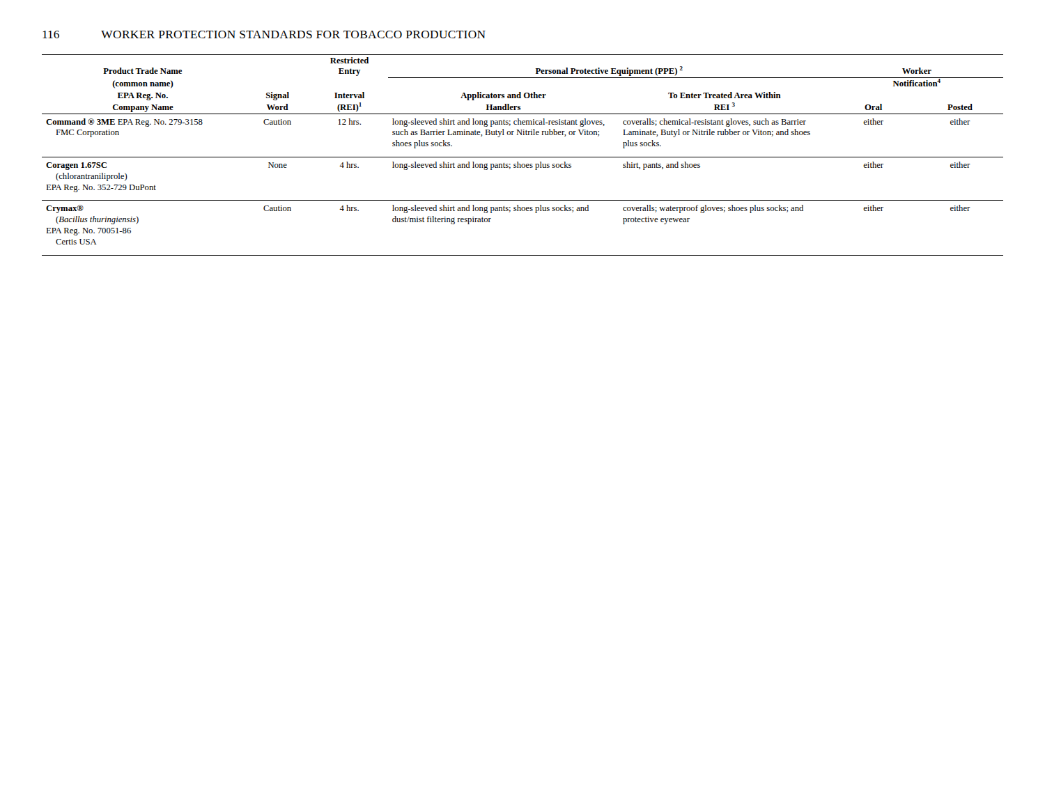116 WORKER PROTECTION STANDARDS FOR TOBACCO PRODUCTION
| Product Trade Name | | Restricted Entry | Personal Protective Equipment (PPE) 2 | Worker |
| --- | --- | --- | --- | --- |
| (common name) | | | | | Notification 4 |
| EPA Reg. No. | Signal | Interval | Applicators and Other | To Enter Treated Area Within | | |
| Company Name | Word | (REI) 1 | Handlers | REI 3 | Oral | Posted |
| Command ® 3ME EPA Reg. No. 279-3158 FMC Corporation | Caution | 12 hrs. | long-sleeved shirt and long pants; chemical-resistant gloves, such as Barrier Laminate, Butyl or Nitrile rubber, or Viton; shoes plus socks. | coveralls; chemical-resistant gloves, such as Barrier Laminate, Butyl or Nitrile rubber or Viton; and shoes plus socks. | either | either |
| Coragen 1.67SC (chlorantraniliprole) EPA Reg. No. 352-729 DuPont | None | 4 hrs. | long-sleeved shirt and long pants; shoes plus socks | shirt, pants, and shoes | either | either |
| Crymax® ( Bacillus thuringiensis ) EPA Reg. No. 70051-86 Certis USA | Caution | 4 hrs. | long-sleeved shirt and long pants; shoes plus socks; and dust/mist filtering respirator | coveralls; waterproof gloves; shoes plus socks; and protective eyewear | either | either |